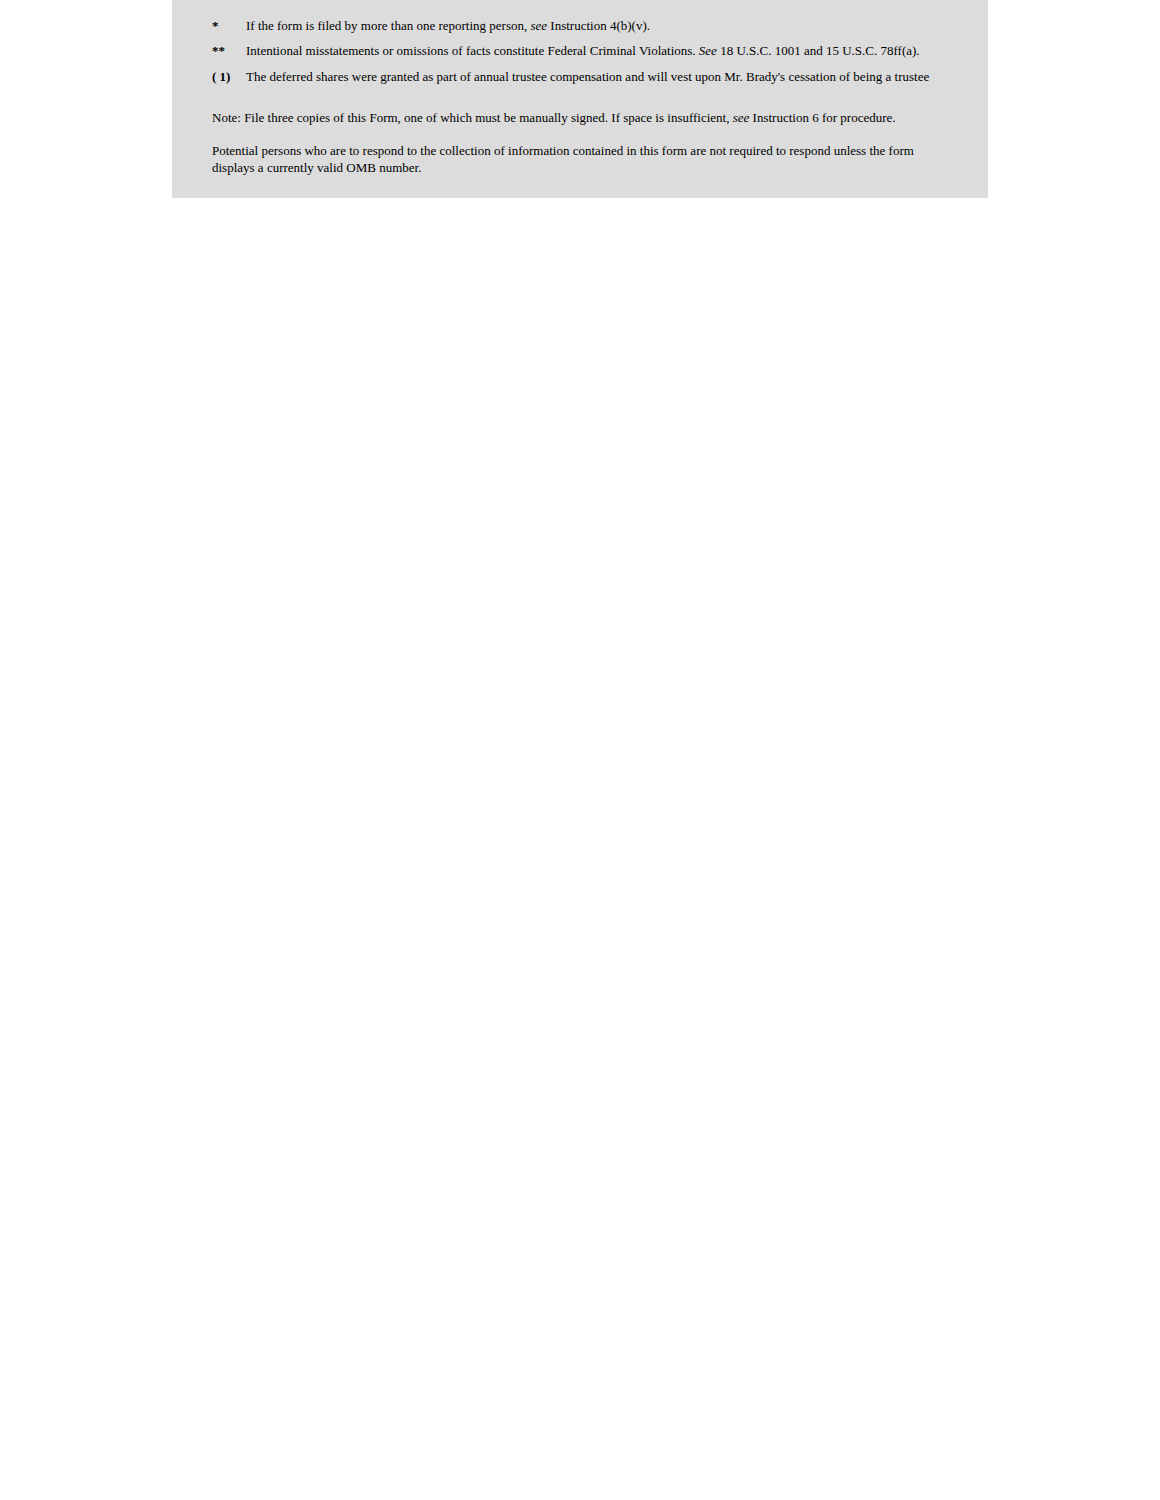| * | If the form is filed by more than one reporting person, see Instruction 4(b)(v). |
| ** | Intentional misstatements or omissions of facts constitute Federal Criminal Violations. See 18 U.S.C. 1001 and 15 U.S.C. 78ff(a). |
| ( 1) | The deferred shares were granted as part of annual trustee compensation and will vest upon Mr. Brady's cessation of being a trustee |
Note: File three copies of this Form, one of which must be manually signed. If space is insufficient, see Instruction 6 for procedure.
Potential persons who are to respond to the collection of information contained in this form are not required to respond unless the form displays a currently valid OMB number.